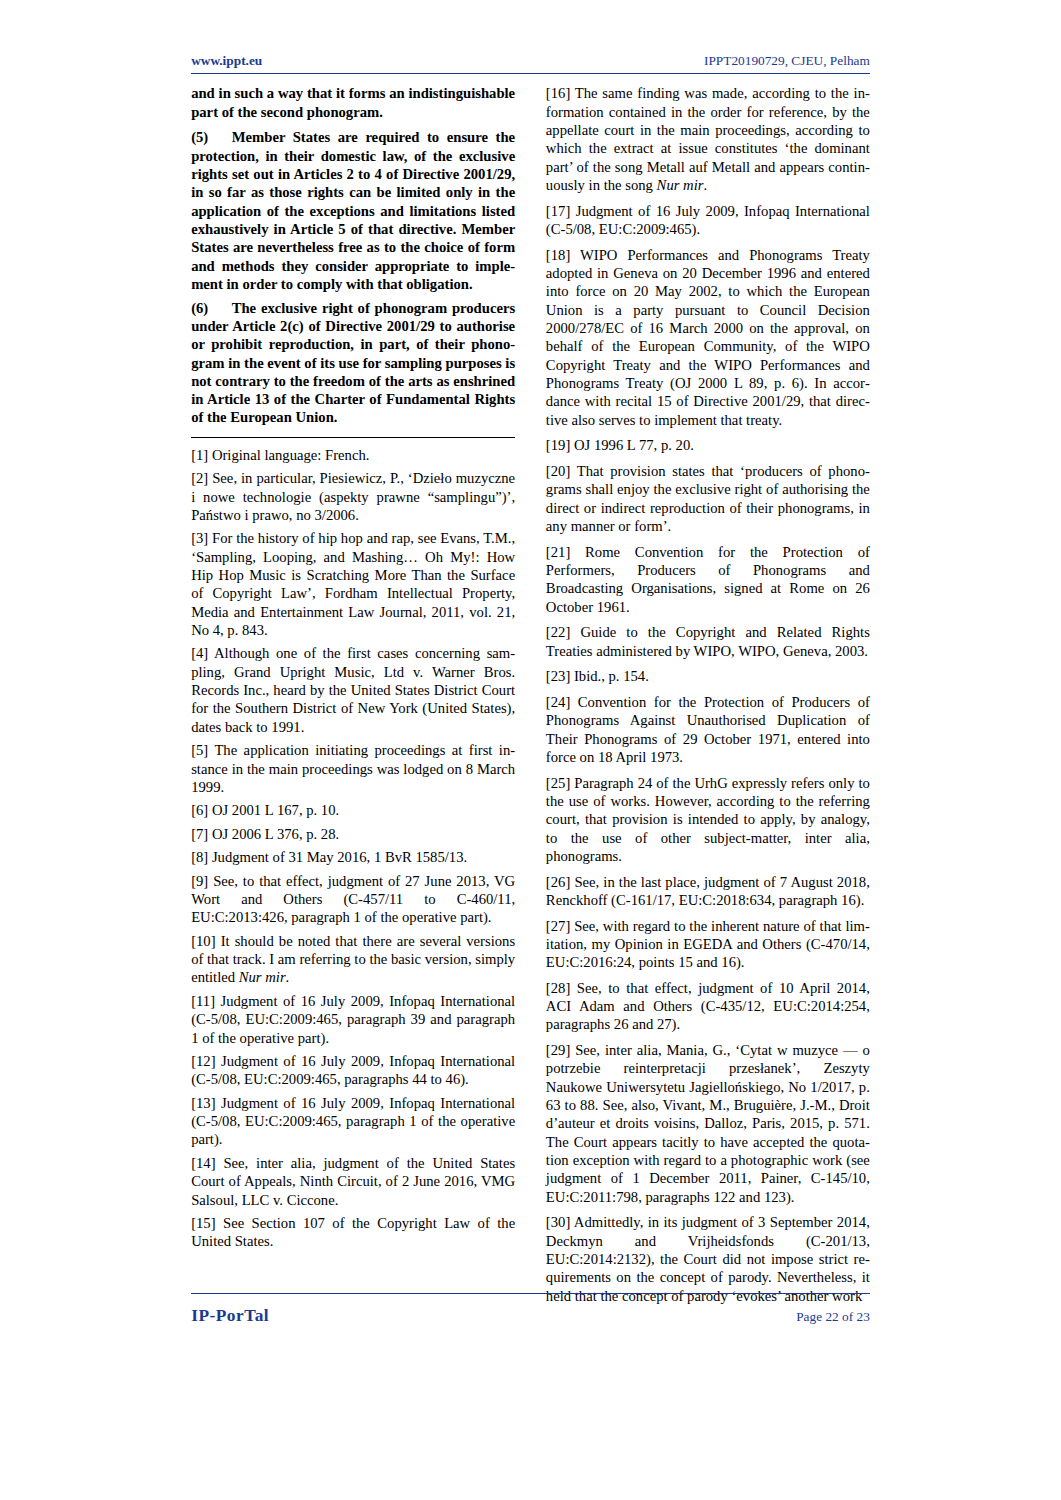www.ippt.eu
IPPT20190729, CJEU, Pelham
and in such a way that it forms an indistinguishable part of the second phonogram.
(5) Member States are required to ensure the protection, in their domestic law, of the exclusive rights set out in Articles 2 to 4 of Directive 2001/29, in so far as those rights can be limited only in the application of the exceptions and limitations listed exhaustively in Article 5 of that directive. Member States are nevertheless free as to the choice of form and methods they consider appropriate to implement in order to comply with that obligation.
(6) The exclusive right of phonogram producers under Article 2(c) of Directive 2001/29 to authorise or prohibit reproduction, in part, of their phonogram in the event of its use for sampling purposes is not contrary to the freedom of the arts as enshrined in Article 13 of the Charter of Fundamental Rights of the European Union.
[1] Original language: French.
[2] See, in particular, Piesiewicz, P., ‘Dzieło muzyczne i nowe technologie (aspekty prawne “samplingu”)’, Państwo i prawo, no 3/2006.
[3] For the history of hip hop and rap, see Evans, T.M., ‘Sampling, Looping, and Mashing… Oh My!: How Hip Hop Music is Scratching More Than the Surface of Copyright Law’, Fordham Intellectual Property, Media and Entertainment Law Journal, 2011, vol. 21, No 4, p. 843.
[4] Although one of the first cases concerning sampling, Grand Upright Music, Ltd v. Warner Bros. Records Inc., heard by the United States District Court for the Southern District of New York (United States), dates back to 1991.
[5] The application initiating proceedings at first instance in the main proceedings was lodged on 8 March 1999.
[6] OJ 2001 L 167, p. 10.
[7] OJ 2006 L 376, p. 28.
[8] Judgment of 31 May 2016, 1 BvR 1585/13.
[9] See, to that effect, judgment of 27 June 2013, VG Wort and Others (C‑457/11 to C‑460/11, EU:C:2013:426, paragraph 1 of the operative part).
[10] It should be noted that there are several versions of that track. I am referring to the basic version, simply entitled Nur mir.
[11] Judgment of 16 July 2009, Infopaq International (C‑5/08, EU:C:2009:465, paragraph 39 and paragraph 1 of the operative part).
[12] Judgment of 16 July 2009, Infopaq International (C‑5/08, EU:C:2009:465, paragraphs 44 to 46).
[13] Judgment of 16 July 2009, Infopaq International (C‑5/08, EU:C:2009:465, paragraph 1 of the operative part).
[14] See, inter alia, judgment of the United States Court of Appeals, Ninth Circuit, of 2 June 2016, VMG Salsoul, LLC v. Ciccone.
[15] See Section 107 of the Copyright Law of the United States.
[16] The same finding was made, according to the information contained in the order for reference, by the appellate court in the main proceedings, according to which the extract at issue constitutes ‘the dominant part’ of the song Metall auf Metall and appears continuously in the song Nur mir.
[17] Judgment of 16 July 2009, Infopaq International (C‑5/08, EU:C:2009:465).
[18] WIPO Performances and Phonograms Treaty adopted in Geneva on 20 December 1996 and entered into force on 20 May 2002, to which the European Union is a party pursuant to Council Decision 2000/278/EC of 16 March 2000 on the approval, on behalf of the European Community, of the WIPO Copyright Treaty and the WIPO Performances and Phonograms Treaty (OJ 2000 L 89, p. 6). In accordance with recital 15 of Directive 2001/29, that directive also serves to implement that treaty.
[19] OJ 1996 L 77, p. 20.
[20] That provision states that ‘producers of phonograms shall enjoy the exclusive right of authorising the direct or indirect reproduction of their phonograms, in any manner or form’.
[21] Rome Convention for the Protection of Performers, Producers of Phonograms and Broadcasting Organisations, signed at Rome on 26 October 1961.
[22] Guide to the Copyright and Related Rights Treaties administered by WIPO, WIPO, Geneva, 2003.
[23] Ibid., p. 154.
[24] Convention for the Protection of Producers of Phonograms Against Unauthorised Duplication of Their Phonograms of 29 October 1971, entered into force on 18 April 1973.
[25] Paragraph 24 of the UrhG expressly refers only to the use of works. However, according to the referring court, that provision is intended to apply, by analogy, to the use of other subject-matter, inter alia, phonograms.
[26] See, in the last place, judgment of 7 August 2018, Renckhoff (C‑161/17, EU:C:2018:634, paragraph 16).
[27] See, with regard to the inherent nature of that limitation, my Opinion in EGEDA and Others (C‑470/14, EU:C:2016:24, points 15 and 16).
[28] See, to that effect, judgment of 10 April 2014, ACI Adam and Others (C‑435/12, EU:C:2014:254, paragraphs 26 and 27).
[29] See, inter alia, Mania, G., ‘Cytat w muzyce — o potrzebie reinterpretacji przesłanek’, Zeszyty Naukowe Uniwersytetu Jagiellońskiego, No 1/2017, p. 63 to 88. See, also, Vivant, M., Bruguière, J.-M., Droit d’auteur et droits voisins, Dalloz, Paris, 2015, p. 571. The Court appears tacitly to have accepted the quotation exception with regard to a photographic work (see judgment of 1 December 2011, Painer, C‑145/10, EU:C:2011:798, paragraphs 122 and 123).
[30] Admittedly, in its judgment of 3 September 2014, Deckmyn and Vrijheidsfonds (C‑201/13, EU:C:2014:2132), the Court did not impose strict requirements on the concept of parody. Nevertheless, it held that the concept of parody ‘evokes’ another work
IP-PorTal
Page 22 of 23